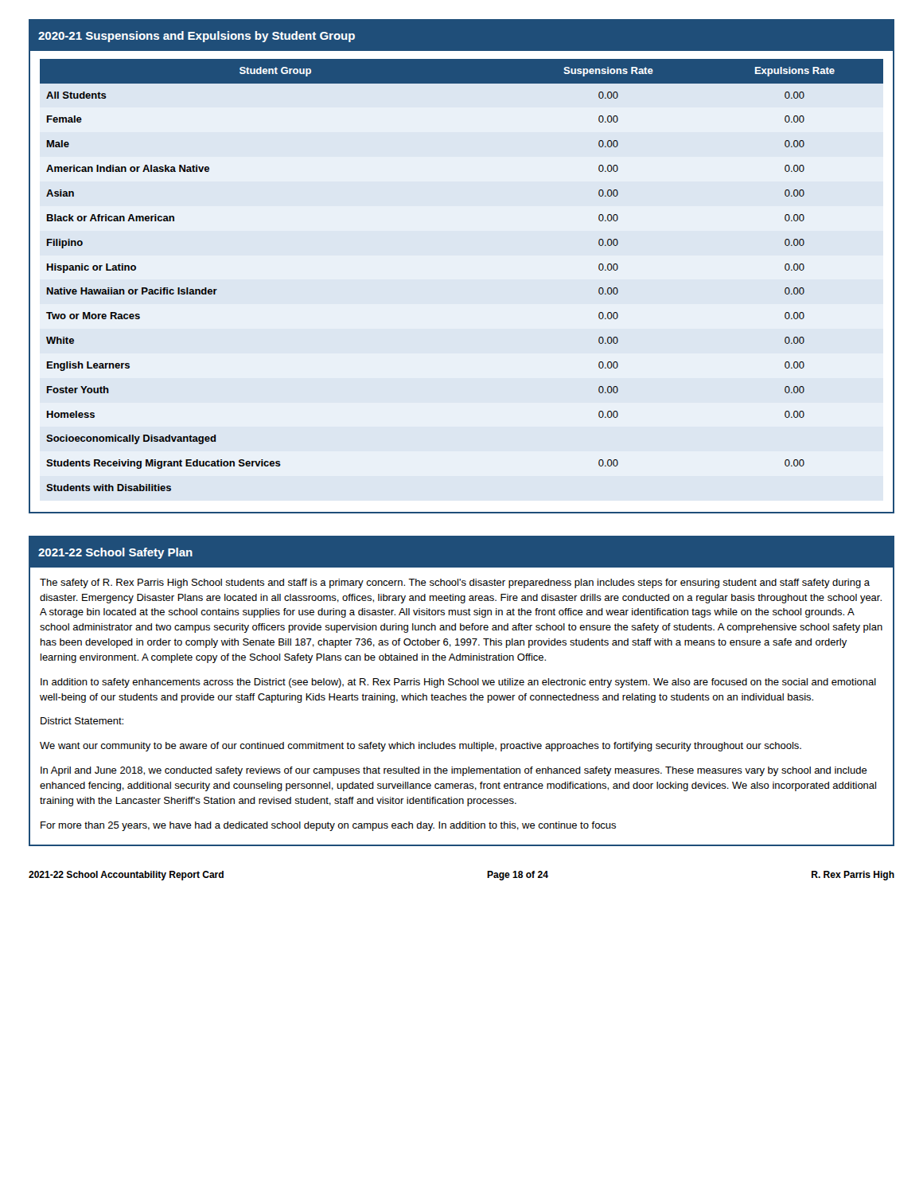2020-21 Suspensions and Expulsions by Student Group
| Student Group | Suspensions Rate | Expulsions Rate |
| --- | --- | --- |
| All Students | 0.00 | 0.00 |
| Female | 0.00 | 0.00 |
| Male | 0.00 | 0.00 |
| American Indian or Alaska Native | 0.00 | 0.00 |
| Asian | 0.00 | 0.00 |
| Black or African American | 0.00 | 0.00 |
| Filipino | 0.00 | 0.00 |
| Hispanic or Latino | 0.00 | 0.00 |
| Native Hawaiian or Pacific Islander | 0.00 | 0.00 |
| Two or More Races | 0.00 | 0.00 |
| White | 0.00 | 0.00 |
| English Learners | 0.00 | 0.00 |
| Foster Youth | 0.00 | 0.00 |
| Homeless | 0.00 | 0.00 |
| Socioeconomically Disadvantaged | | |
| Students Receiving Migrant Education Services | 0.00 | 0.00 |
| Students with Disabilities | | |
2021-22 School Safety Plan
The safety of R. Rex Parris High School students and staff is a primary concern. The school's disaster preparedness plan includes steps for ensuring student and staff safety during a disaster. Emergency Disaster Plans are located in all classrooms, offices, library and meeting areas. Fire and disaster drills are conducted on a regular basis throughout the school year. A storage bin located at the school contains supplies for use during a disaster. All visitors must sign in at the front office and wear identification tags while on the school grounds. A school administrator and two campus security officers provide supervision during lunch and before and after school to ensure the safety of students. A comprehensive school safety plan has been developed in order to comply with Senate Bill 187, chapter 736, as of October 6, 1997. This plan provides students and staff with a means to ensure a safe and orderly learning environment. A complete copy of the School Safety Plans can be obtained in the Administration Office.
In addition to safety enhancements across the District (see below), at R. Rex Parris High School we utilize an electronic entry system. We also are focused on the social and emotional well-being of our students and provide our staff Capturing Kids Hearts training, which teaches the power of connectedness and relating to students on an individual basis.
District Statement:
We want our community to be aware of our continued commitment to safety which includes multiple, proactive approaches to fortifying security throughout our schools.
In April and June 2018, we conducted safety reviews of our campuses that resulted in the implementation of enhanced safety measures. These measures vary by school and include enhanced fencing, additional security and counseling personnel, updated surveillance cameras, front entrance modifications, and door locking devices. We also incorporated additional training with the Lancaster Sheriff's Station and revised student, staff and visitor identification processes.
For more than 25 years, we have had a dedicated school deputy on campus each day. In addition to this, we continue to focus
2021-22 School Accountability Report Card
Page 18 of 24
R. Rex Parris High